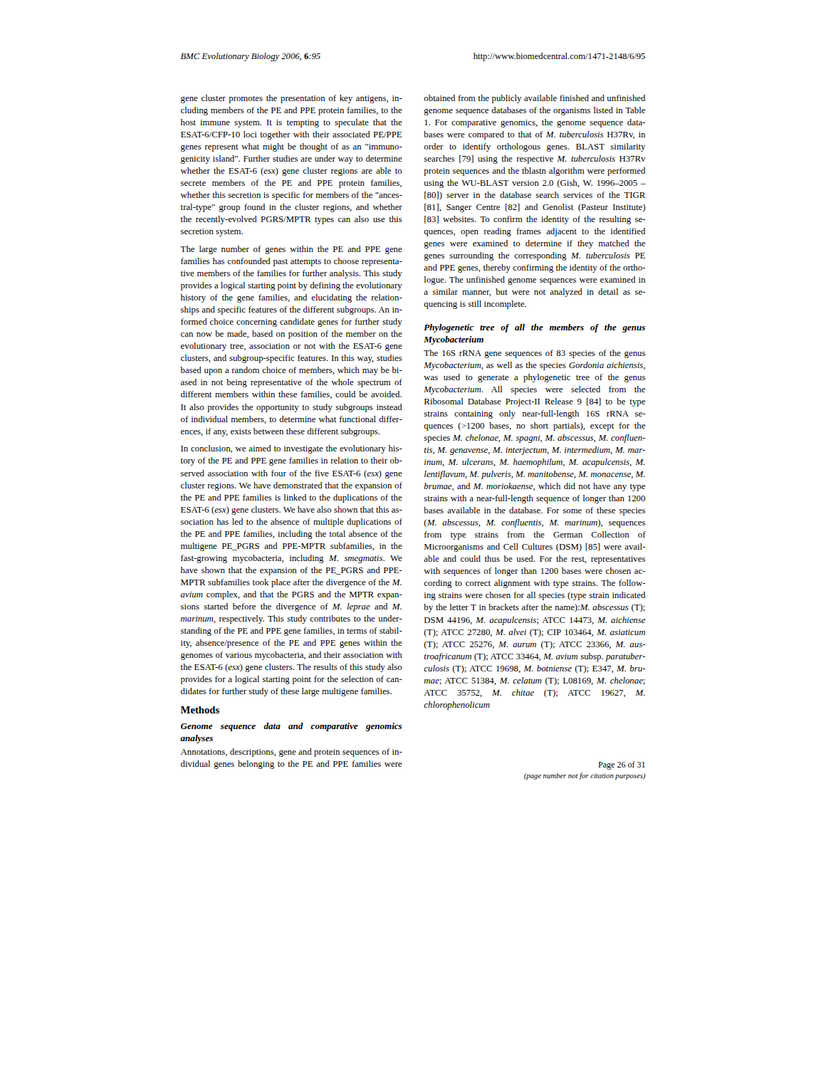BMC Evolutionary Biology 2006, 6:95
http://www.biomedcentral.com/1471-2148/6/95
gene cluster promotes the presentation of key antigens, including members of the PE and PPE protein families, to the host immune system. It is tempting to speculate that the ESAT-6/CFP-10 loci together with their associated PE/PPE genes represent what might be thought of as an "immunogenicity island". Further studies are under way to determine whether the ESAT-6 (esx) gene cluster regions are able to secrete members of the PE and PPE protein families, whether this secretion is specific for members of the "ancestral-type" group found in the cluster regions, and whether the recently-evolved PGRS/MPTR types can also use this secretion system.
The large number of genes within the PE and PPE gene families has confounded past attempts to choose representative members of the families for further analysis. This study provides a logical starting point by defining the evolutionary history of the gene families, and elucidating the relationships and specific features of the different subgroups. An informed choice concerning candidate genes for further study can now be made, based on position of the member on the evolutionary tree, association or not with the ESAT-6 gene clusters, and subgroup-specific features. In this way, studies based upon a random choice of members, which may be biased in not being representative of the whole spectrum of different members within these families, could be avoided. It also provides the opportunity to study subgroups instead of individual members, to determine what functional differences, if any, exists between these different subgroups.
In conclusion, we aimed to investigate the evolutionary history of the PE and PPE gene families in relation to their observed association with four of the five ESAT-6 (esx) gene cluster regions. We have demonstrated that the expansion of the PE and PPE families is linked to the duplications of the ESAT-6 (esx) gene clusters. We have also shown that this association has led to the absence of multiple duplications of the PE and PPE families, including the total absence of the multigene PE_PGRS and PPE-MPTR subfamilies, in the fast-growing mycobacteria, including M. smegmatis. We have shown that the expansion of the PE_PGRS and PPE-MPTR subfamilies took place after the divergence of the M. avium complex, and that the PGRS and the MPTR expansions started before the divergence of M. leprae and M. marinum, respectively. This study contributes to the understanding of the PE and PPE gene families, in terms of stability, absence/presence of the PE and PPE genes within the genomes of various mycobacteria, and their association with the ESAT-6 (esx) gene clusters. The results of this study also provides for a logical starting point for the selection of candidates for further study of these large multigene families.
Methods
Genome sequence data and comparative genomics analyses
Annotations, descriptions, gene and protein sequences of individual genes belonging to the PE and PPE families were obtained from the publicly available finished and unfinished genome sequence databases of the organisms listed in Table 1. For comparative genomics, the genome sequence databases were compared to that of M. tuberculosis H37Rv, in order to identify orthologous genes. BLAST similarity searches [79] using the respective M. tuberculosis H37Rv protein sequences and the tblastn algorithm were performed using the WU-BLAST version 2.0 (Gish, W. 1996–2005 – [80]) server in the database search services of the TIGR [81], Sanger Centre [82] and Genolist (Pasteur Institute) [83] websites. To confirm the identity of the resulting sequences, open reading frames adjacent to the identified genes were examined to determine if they matched the genes surrounding the corresponding M. tuberculosis PE and PPE genes, thereby confirming the identity of the orthologue. The unfinished genome sequences were examined in a similar manner, but were not analyzed in detail as sequencing is still incomplete.
Phylogenetic tree of all the members of the genus Mycobacterium
The 16S rRNA gene sequences of 83 species of the genus Mycobacterium, as well as the species Gordonia aichiensis, was used to generate a phylogenetic tree of the genus Mycobacterium. All species were selected from the Ribosomal Database Project-II Release 9 [84] to be type strains containing only near-full-length 16S rRNA sequences (>1200 bases, no short partials), except for the species M. chelonae, M. spagni, M. abscessus, M. confluentis, M. genavense, M. interjectum, M. intermedium, M. marinum, M. ulcerans, M. haemophilum, M. acapulcensis, M. lentiflavum, M. pulveris, M. manitobense, M. monacense, M. brumae, and M. moriokaense, which did not have any type strains with a near-full-length sequence of longer than 1200 bases available in the database. For some of these species (M. abscessus, M. confluentis, M. marinum), sequences from type strains from the German Collection of Microorganisms and Cell Cultures (DSM) [85] were available and could thus be used. For the rest, representatives with sequences of longer than 1200 bases were chosen according to correct alignment with type strains. The following strains were chosen for all species (type strain indicated by the letter T in brackets after the name):M. abscessus (T); DSM 44196, M. acapulcensis; ATCC 14473, M. aichiense (T); ATCC 27280, M. alvei (T); CIP 103464, M. asiaticum (T); ATCC 25276, M. aurum (T); ATCC 23366, M. austroafricanum (T); ATCC 33464, M. avium subsp. paratuberculosis (T); ATCC 19698, M. botniense (T); E347, M. brumae; ATCC 51384, M. celatum (T); L08169, M. chelonae; ATCC 35752, M. chitae (T); ATCC 19627, M. chlorophenolicum
Page 26 of 31
(page number not for citation purposes)